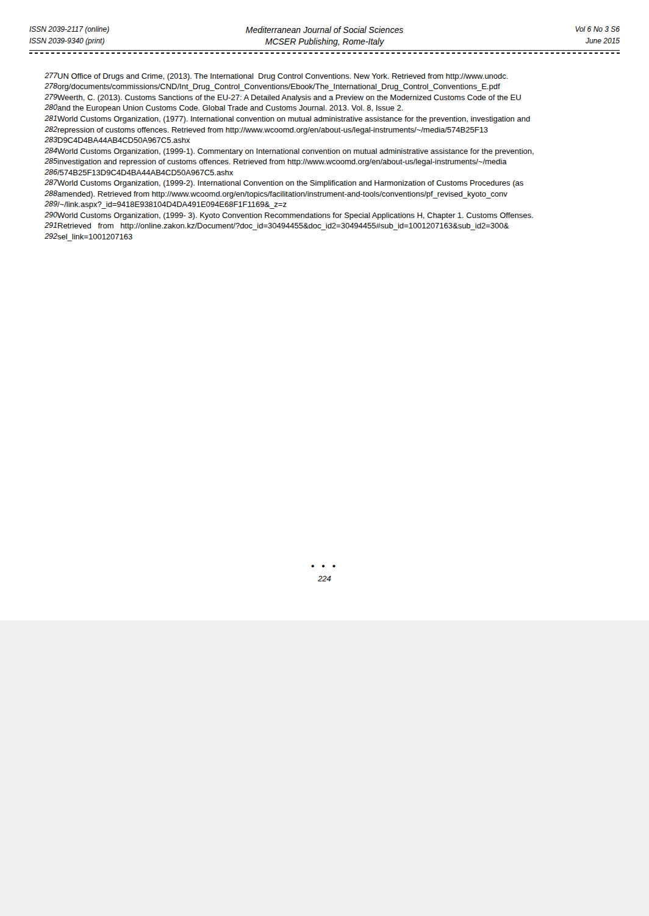| ISSN 2039-2117 (online) | Mediterranean Journal of Social Sciences | Vol 6 No 3 S6 |
| ISSN 2039-9340 (print) | MCSER Publishing, Rome-Italy | June 2015 |
| 277 | UN Office of Drugs and Crime, (2013). The International Drug Control Conventions. New York. Retrieved from http://www.unodc. |
| 278 | org/documents/commissions/CND/Int_Drug_Control_Conventions/Ebook/The_International_Drug_Control_Conventions_E.pdf |
| 279 | Weerth, C. (2013). Customs Sanctions of the EU-27: A Detailed Analysis and a Preview on the Modernized Customs Code of the EU |
| 280 | and the European Union Customs Code. Global Trade and Customs Journal. 2013. Vol. 8, Issue 2. |
| 281 | World Customs Organization, (1977). International convention on mutual administrative assistance for the prevention, investigation and |
| 282 | repression of customs offences. Retrieved from http://www.wcoomd.org/en/about-us/legal-instruments/~/media/574B25F13 |
| 283 | D9C4D4BA44AB4CD50A967C5.ashx |
| 284 | World Customs Organization, (1999-1). Commentary on International convention on mutual administrative assistance for the prevention, |
| 285 | investigation and repression of customs offences. Retrieved from http://www.wcoomd.org/en/about-us/legal-instruments/~/media |
| 286 | /574B25F13D9C4D4BA44AB4CD50A967C5.ashx |
| 287 | World Customs Organization, (1999-2). International Convention on the Simplification and Harmonization of Customs Procedures (as |
| 288 | amended). Retrieved from http://www.wcoomd.org/en/topics/facilitation/instrument-and-tools/conventions/pf_revised_kyoto_conv |
| 289 | /~/link.aspx?_id=9418E938104D4DA491E094E68F1F1169&_z=z |
| 290 | World Customs Organization, (1999- 3). Kyoto Convention Recommendations for Special Applications H, Chapter 1. Customs Offenses. |
| 291 | Retrieved from http://online.zakon.kz/Document/?doc_id=30494455&doc_id2=30494455#sub_id=1001207163&sub_id2=300& |
| 292 | sel_link=1001207163 |
• • •
224